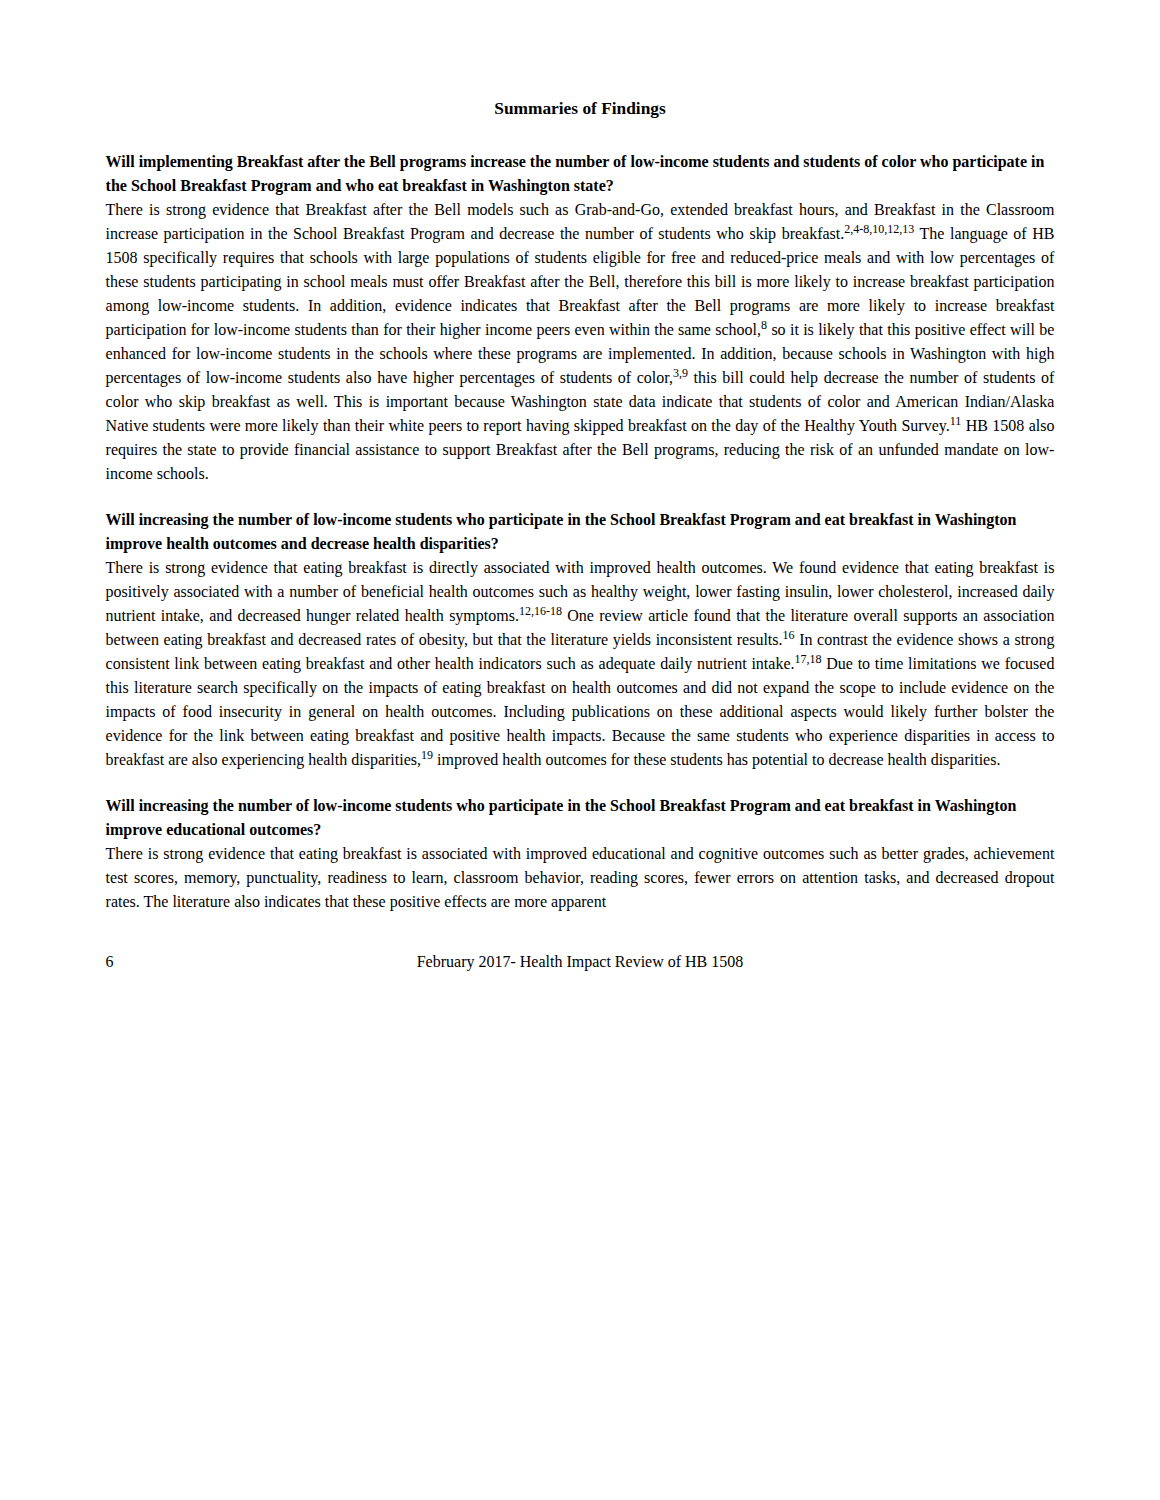Summaries of Findings
Will implementing Breakfast after the Bell programs increase the number of low-income students and students of color who participate in the School Breakfast Program and who eat breakfast in Washington state?
There is strong evidence that Breakfast after the Bell models such as Grab-and-Go, extended breakfast hours, and Breakfast in the Classroom increase participation in the School Breakfast Program and decrease the number of students who skip breakfast.2,4-8,10,12,13 The language of HB 1508 specifically requires that schools with large populations of students eligible for free and reduced-price meals and with low percentages of these students participating in school meals must offer Breakfast after the Bell, therefore this bill is more likely to increase breakfast participation among low-income students. In addition, evidence indicates that Breakfast after the Bell programs are more likely to increase breakfast participation for low-income students than for their higher income peers even within the same school,8 so it is likely that this positive effect will be enhanced for low-income students in the schools where these programs are implemented. In addition, because schools in Washington with high percentages of low-income students also have higher percentages of students of color,3,9 this bill could help decrease the number of students of color who skip breakfast as well. This is important because Washington state data indicate that students of color and American Indian/Alaska Native students were more likely than their white peers to report having skipped breakfast on the day of the Healthy Youth Survey.11 HB 1508 also requires the state to provide financial assistance to support Breakfast after the Bell programs, reducing the risk of an unfunded mandate on low-income schools.
Will increasing the number of low-income students who participate in the School Breakfast Program and eat breakfast in Washington improve health outcomes and decrease health disparities?
There is strong evidence that eating breakfast is directly associated with improved health outcomes. We found evidence that eating breakfast is positively associated with a number of beneficial health outcomes such as healthy weight, lower fasting insulin, lower cholesterol, increased daily nutrient intake, and decreased hunger related health symptoms.12,16-18 One review article found that the literature overall supports an association between eating breakfast and decreased rates of obesity, but that the literature yields inconsistent results.16 In contrast the evidence shows a strong consistent link between eating breakfast and other health indicators such as adequate daily nutrient intake.17,18 Due to time limitations we focused this literature search specifically on the impacts of eating breakfast on health outcomes and did not expand the scope to include evidence on the impacts of food insecurity in general on health outcomes. Including publications on these additional aspects would likely further bolster the evidence for the link between eating breakfast and positive health impacts. Because the same students who experience disparities in access to breakfast are also experiencing health disparities,19 improved health outcomes for these students has potential to decrease health disparities.
Will increasing the number of low-income students who participate in the School Breakfast Program and eat breakfast in Washington improve educational outcomes?
There is strong evidence that eating breakfast is associated with improved educational and cognitive outcomes such as better grades, achievement test scores, memory, punctuality, readiness to learn, classroom behavior, reading scores, fewer errors on attention tasks, and decreased dropout rates. The literature also indicates that these positive effects are more apparent
6 February 2017- Health Impact Review of HB 1508